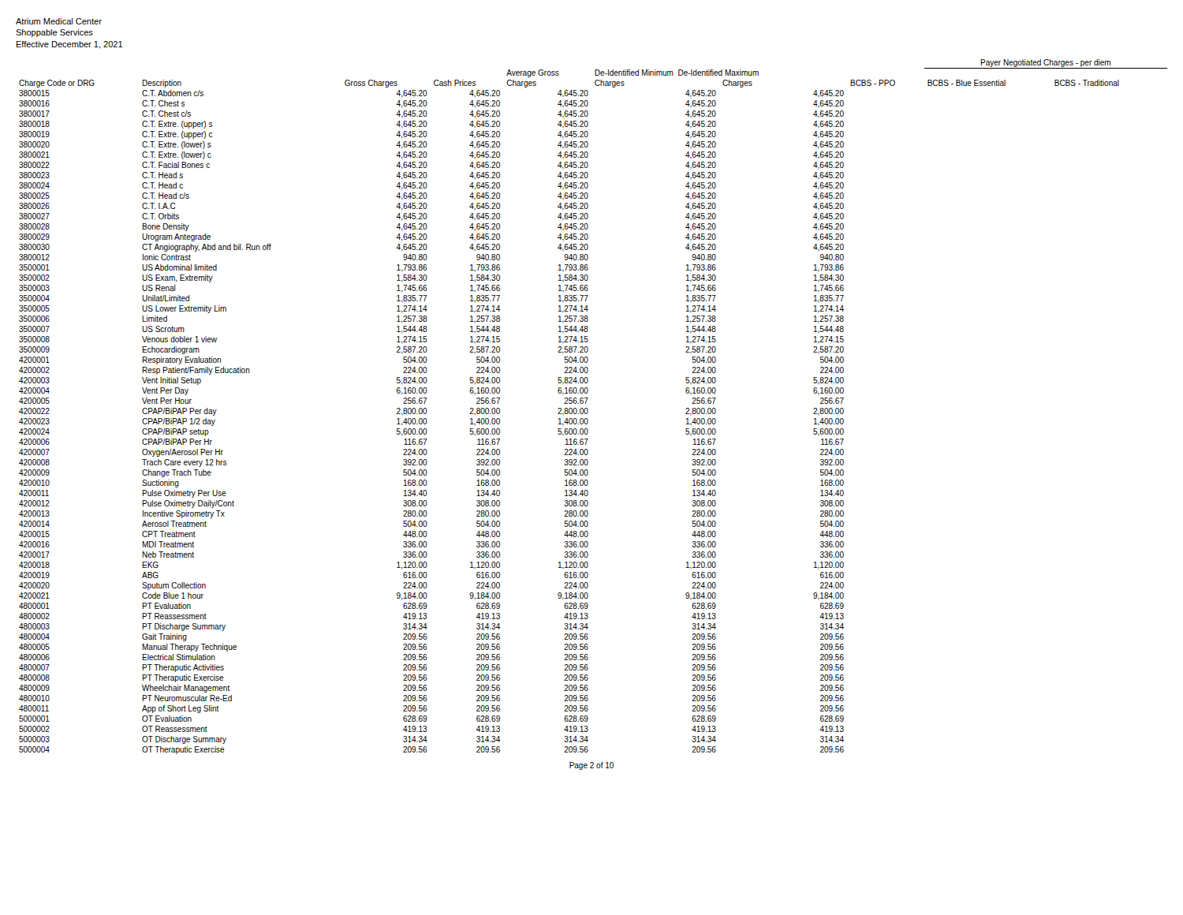Atrium Medical Center
Shoppable Services
Effective December 1, 2021
| | Payer Negotiated Charges - per diem |
| --- | --- |
| | | | | Average Gross | De-Identified Minimum De-Identified Maximum | | | | |
| Charge Code or DRG | Description | Gross Charges | Cash Prices | Charges | Charges | Charges | BCBS - PPO | BCBS - Blue Essential | BCBS - Traditional |
| 3800015 | C.T. Abdomen c/s | 4,645.20 | 4,645.20 | 4,645.20 | 4,645.20 | 4,645.20 | | | |
| 3800016 | C.T. Chest s | 4,645.20 | 4,645.20 | 4,645.20 | 4,645.20 | 4,645.20 | | | |
| 3800017 | C.T. Chest c/s | 4,645.20 | 4,645.20 | 4,645.20 | 4,645.20 | 4,645.20 | | | |
| 3800018 | C.T. Extre. (upper) s | 4,645.20 | 4,645.20 | 4,645.20 | 4,645.20 | 4,645.20 | | | |
| 3800019 | C.T. Extre. (upper) c | 4,645.20 | 4,645.20 | 4,645.20 | 4,645.20 | 4,645.20 | | | |
| 3800020 | C.T. Extre. (lower) s | 4,645.20 | 4,645.20 | 4,645.20 | 4,645.20 | 4,645.20 | | | |
| 3800021 | C.T. Extre. (lower) c | 4,645.20 | 4,645.20 | 4,645.20 | 4,645.20 | 4,645.20 | | | |
| 3800022 | C.T. Facial Bones c | 4,645.20 | 4,645.20 | 4,645.20 | 4,645.20 | 4,645.20 | | | |
| 3800023 | C.T. Head s | 4,645.20 | 4,645.20 | 4,645.20 | 4,645.20 | 4,645.20 | | | |
| 3800024 | C.T. Head c | 4,645.20 | 4,645.20 | 4,645.20 | 4,645.20 | 4,645.20 | | | |
| 3800025 | C.T. Head c/s | 4,645.20 | 4,645.20 | 4,645.20 | 4,645.20 | 4,645.20 | | | |
| 3800026 | C.T. I.A.C | 4,645.20 | 4,645.20 | 4,645.20 | 4,645.20 | 4,645.20 | | | |
| 3800027 | C.T. Orbits | 4,645.20 | 4,645.20 | 4,645.20 | 4,645.20 | 4,645.20 | | | |
| 3800028 | Bone Density | 4,645.20 | 4,645.20 | 4,645.20 | 4,645.20 | 4,645.20 | | | |
| 3800029 | Urogram Antegrade | 4,645.20 | 4,645.20 | 4,645.20 | 4,645.20 | 4,645.20 | | | |
| 3800030 | CT Angiography, Abd and bil. Run off | 4,645.20 | 4,645.20 | 4,645.20 | 4,645.20 | 4,645.20 | | | |
| 3800012 | Ionic Contrast | 940.80 | 940.80 | 940.80 | 940.80 | 940.80 | | | |
| 3500001 | US Abdominal limited | 1,793.86 | 1,793.86 | 1,793.86 | 1,793.86 | 1,793.86 | | | |
| 3500002 | US Exam, Extremity | 1,584.30 | 1,584.30 | 1,584.30 | 1,584.30 | 1,584.30 | | | |
| 3500003 | US Renal | 1,745.66 | 1,745.66 | 1,745.66 | 1,745.66 | 1,745.66 | | | |
| 3500004 | Unilat/Limited | 1,835.77 | 1,835.77 | 1,835.77 | 1,835.77 | 1,835.77 | | | |
| 3500005 | US Lower Extremity Lim | 1,274.14 | 1,274.14 | 1,274.14 | 1,274.14 | 1,274.14 | | | |
| 3500006 | Limited | 1,257.38 | 1,257.38 | 1,257.38 | 1,257.38 | 1,257.38 | | | |
| 3500007 | US Scrotum | 1,544.48 | 1,544.48 | 1,544.48 | 1,544.48 | 1,544.48 | | | |
| 3500008 | Venous dobler 1 view | 1,274.15 | 1,274.15 | 1,274.15 | 1,274.15 | 1,274.15 | | | |
| 3500009 | Echocardiogram | 2,587.20 | 2,587.20 | 2,587.20 | 2,587.20 | 2,587.20 | | | |
| 4200001 | Respiratory Evaluation | 504.00 | 504.00 | 504.00 | 504.00 | 504.00 | | | |
| 4200002 | Resp Patient/Family Education | 224.00 | 224.00 | 224.00 | 224.00 | 224.00 | | | |
| 4200003 | Vent Initial Setup | 5,824.00 | 5,824.00 | 5,824.00 | 5,824.00 | 5,824.00 | | | |
| 4200004 | Vent Per Day | 6,160.00 | 6,160.00 | 6,160.00 | 6,160.00 | 6,160.00 | | | |
| 4200005 | Vent Per Hour | 256.67 | 256.67 | 256.67 | 256.67 | 256.67 | | | |
| 4200022 | CPAP/BiPAP Per day | 2,800.00 | 2,800.00 | 2,800.00 | 2,800.00 | 2,800.00 | | | |
| 4200023 | CPAP/BiPAP 1/2 day | 1,400.00 | 1,400.00 | 1,400.00 | 1,400.00 | 1,400.00 | | | |
| 4200024 | CPAP/BiPAP setup | 5,600.00 | 5,600.00 | 5,600.00 | 5,600.00 | 5,600.00 | | | |
| 4200006 | CPAP/BiPAP Per Hr | 116.67 | 116.67 | 116.67 | 116.67 | 116.67 | | | |
| 4200007 | Oxygen/Aerosol Per Hr | 224.00 | 224.00 | 224.00 | 224.00 | 224.00 | | | |
| 4200008 | Trach Care every 12 hrs | 392.00 | 392.00 | 392.00 | 392.00 | 392.00 | | | |
| 4200009 | Change Trach Tube | 504.00 | 504.00 | 504.00 | 504.00 | 504.00 | | | |
| 4200010 | Suctioning | 168.00 | 168.00 | 168.00 | 168.00 | 168.00 | | | |
| 4200011 | Pulse Oximetry Per Use | 134.40 | 134.40 | 134.40 | 134.40 | 134.40 | | | |
| 4200012 | Pulse Oximetry Daily/Cont | 308.00 | 308.00 | 308.00 | 308.00 | 308.00 | | | |
| 4200013 | Incentive Spirometry Tx | 280.00 | 280.00 | 280.00 | 280.00 | 280.00 | | | |
| 4200014 | Aerosol Treatment | 504.00 | 504.00 | 504.00 | 504.00 | 504.00 | | | |
| 4200015 | CPT Treatment | 448.00 | 448.00 | 448.00 | 448.00 | 448.00 | | | |
| 4200016 | MDI Treatment | 336.00 | 336.00 | 336.00 | 336.00 | 336.00 | | | |
| 4200017 | Neb Treatment | 336.00 | 336.00 | 336.00 | 336.00 | 336.00 | | | |
| 4200018 | EKG | 1,120.00 | 1,120.00 | 1,120.00 | 1,120.00 | 1,120.00 | | | |
| 4200019 | ABG | 616.00 | 616.00 | 616.00 | 616.00 | 616.00 | | | |
| 4200020 | Sputum Collection | 224.00 | 224.00 | 224.00 | 224.00 | 224.00 | | | |
| 4200021 | Code Blue 1 hour | 9,184.00 | 9,184.00 | 9,184.00 | 9,184.00 | 9,184.00 | | | |
| 4800001 | PT Evaluation | 628.69 | 628.69 | 628.69 | 628.69 | 628.69 | | | |
| 4800002 | PT Reassessment | 419.13 | 419.13 | 419.13 | 419.13 | 419.13 | | | |
| 4800003 | PT Discharge Summary | 314.34 | 314.34 | 314.34 | 314.34 | 314.34 | | | |
| 4800004 | Gait Training | 209.56 | 209.56 | 209.56 | 209.56 | 209.56 | | | |
| 4800005 | Manual Therapy Technique | 209.56 | 209.56 | 209.56 | 209.56 | 209.56 | | | |
| 4800006 | Electrical Stimulation | 209.56 | 209.56 | 209.56 | 209.56 | 209.56 | | | |
| 4800007 | PT Theraputic Activities | 209.56 | 209.56 | 209.56 | 209.56 | 209.56 | | | |
| 4800008 | PT Theraputic Exercise | 209.56 | 209.56 | 209.56 | 209.56 | 209.56 | | | |
| 4800009 | Wheelchair Management | 209.56 | 209.56 | 209.56 | 209.56 | 209.56 | | | |
| 4800010 | PT Neuromuscular Re-Ed | 209.56 | 209.56 | 209.56 | 209.56 | 209.56 | | | |
| 4800011 | App of Short Leg Slint | 209.56 | 209.56 | 209.56 | 209.56 | 209.56 | | | |
| 5000001 | OT Evaluation | 628.69 | 628.69 | 628.69 | 628.69 | 628.69 | | | |
| 5000002 | OT Reassessment | 419.13 | 419.13 | 419.13 | 419.13 | 419.13 | | | |
| 5000003 | OT Discharge Summary | 314.34 | 314.34 | 314.34 | 314.34 | 314.34 | | | |
| 5000004 | OT Theraputic Exercise | 209.56 | 209.56 | 209.56 | 209.56 | 209.56 | | | |
Page 2 of 10